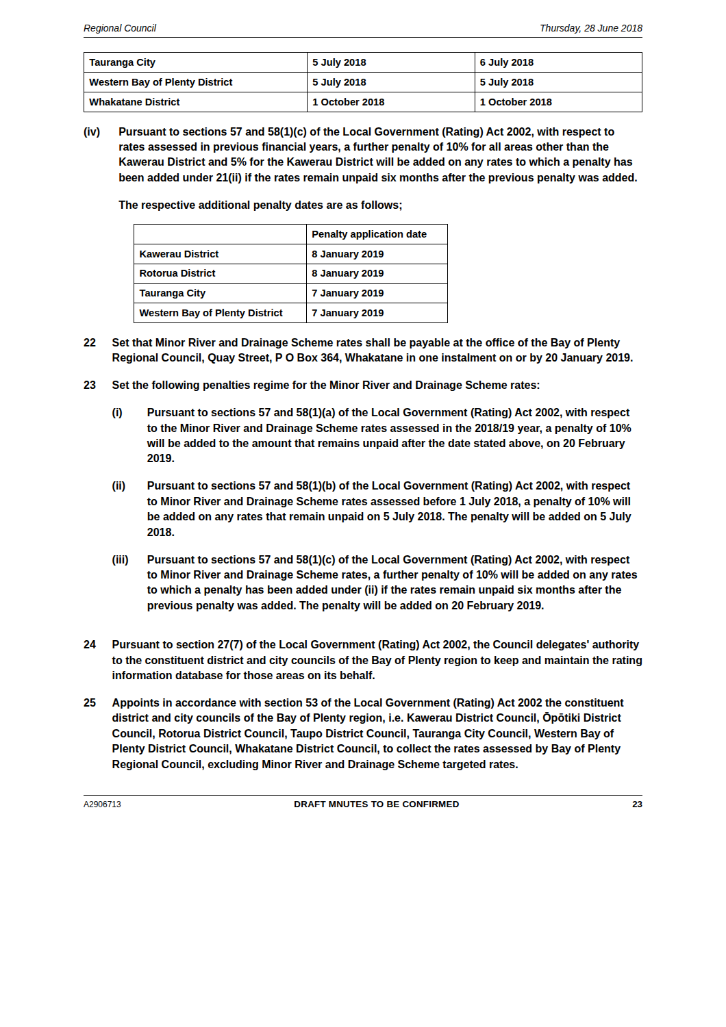Regional Council Thursday, 28 June 2018
| Tauranga City | 5 July 2018 | 6 July 2018 |
| Western Bay of Plenty District | 5 July 2018 | 5 July 2018 |
| Whakatane District | 1 October 2018 | 1 October 2018 |
(iv)
Pursuant to sections 57 and 58(1)(c) of the Local Government (Rating) Act 2002, with respect to rates assessed in previous financial years, a further penalty of 10% for all areas other than the Kawerau District and 5% for the Kawerau District will be added on any rates to which a penalty has been added under 21(ii) if the rates remain unpaid six months after the previous penalty was added.
The respective additional penalty dates are as follows;
| | Penalty application date |
| Kawerau District | 8 January 2019 |
| Rotorua District | 8 January 2019 |
| Tauranga City | 7 January 2019 |
| Western Bay of Plenty District | 7 January 2019 |
22 Set that Minor River and Drainage Scheme rates shall be payable at the office of the Bay of Plenty Regional Council, Quay Street, P O Box 364, Whakatane in one instalment on or by 20 January 2019.
23 Set the following penalties regime for the Minor River and Drainage Scheme rates:
(i)
Pursuant to sections 57 and 58(1)(a) of the Local Government (Rating) Act 2002, with respect to the Minor River and Drainage Scheme rates assessed in the 2018/19 year, a penalty of 10% will be added to the amount that remains unpaid after the date stated above, on 20 February 2019.
(ii)
Pursuant to sections 57 and 58(1)(b) of the Local Government (Rating) Act 2002, with respect to Minor River and Drainage Scheme rates assessed before 1 July 2018, a penalty of 10% will be added on any rates that remain unpaid on 5 July 2018. The penalty will be added on 5 July 2018.
(iii)
Pursuant to sections 57 and 58(1)(c) of the Local Government (Rating) Act 2002, with respect to Minor River and Drainage Scheme rates, a further penalty of 10% will be added on any rates to which a penalty has been added under (ii) if the rates remain unpaid six months after the previous penalty was added. The penalty will be added on 20 February 2019.
24 Pursuant to section 27(7) of the Local Government (Rating) Act 2002, the Council delegates' authority to the constituent district and city councils of the Bay of Plenty region to keep and maintain the rating information database for those areas on its behalf.
25 Appoints in accordance with section 53 of the Local Government (Rating) Act 2002 the constituent district and city councils of the Bay of Plenty region, i.e. Kawerau District Council, Ōpōtiki District Council, Rotorua District Council, Taupo District Council, Tauranga City Council, Western Bay of Plenty District Council, Whakatane District Council, to collect the rates assessed by Bay of Plenty Regional Council, excluding Minor River and Drainage Scheme targeted rates.
A2906713 DRAFT MNUTES TO BE CONFIRMED 23